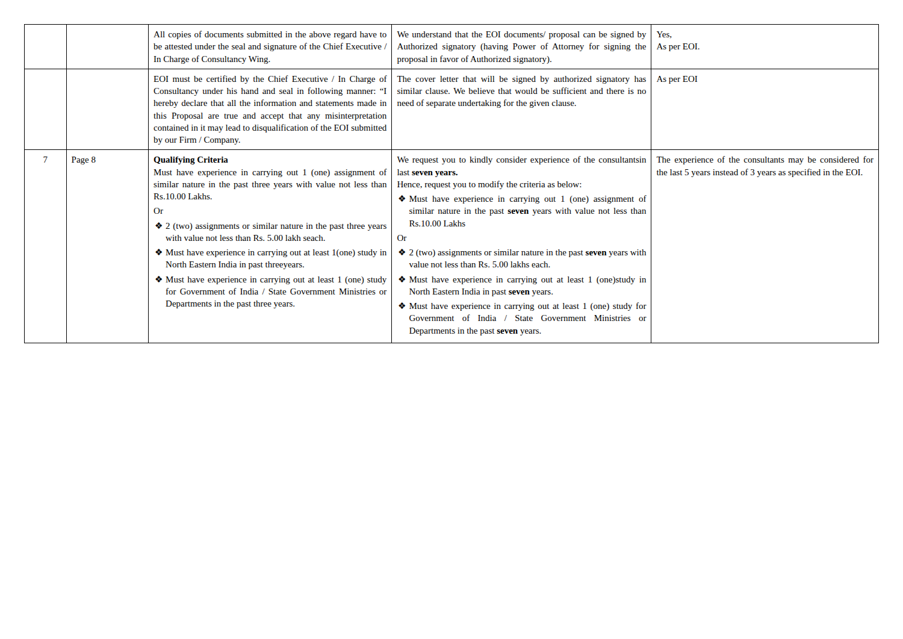| | | All copies of documents submitted in the above regard have to be attested under the seal and signature of the Chief Executive / In Charge of Consultancy Wing. | We understand that the EOI documents/ proposal can be signed by Authorized signatory (having Power of Attorney for signing the proposal in favor of Authorized signatory). | Yes, As per EOI. |
| | | EOI must be certified by the Chief Executive / In Charge of Consultancy under his hand and seal in following manner: “I hereby declare that all the information and statements made in this Proposal are true and accept that any misinterpretation contained in it may lead to disqualification of the EOI submitted by our Firm / Company. | The cover letter that will be signed by authorized signatory has similar clause. We believe that would be sufficient and there is no need of separate undertaking for the given clause. | As per EOI |
| 7 | Page 8 | Qualifying Criteria Must have experience in carrying out 1 (one) assignment of similar nature in the past three years with value not less than Rs.10.00 Lakhs. Or 2 (two) assignments or similar nature in the past three years with value not less than Rs. 5.00 lakh seach. Must have experience in carrying out at least 1(one) study in North Eastern India in past threeyears. Must have experience in carrying out at least 1 (one) study for Government of India / State Government Ministries or Departments in the past three years. | We request you to kindly consider experience of the consultantsin last seven years. Hence, request you to modify the criteria as below: Must have experience in carrying out 1 (one) assignment of similar nature in the past seven years with value not less than Rs.10.00 Lakhs Or 2 (two) assignments or similar nature in the past seven years with value not less than Rs. 5.00 lakhs each. Must have experience in carrying out at least 1 (one)study in North Eastern India in past seven years. Must have experience in carrying out at least 1 (one) study for Government of India / State Government Ministries or Departments in the past seven years. | The experience of the consultants may be considered for the last 5 years instead of 3 years as specified in the EOI. |